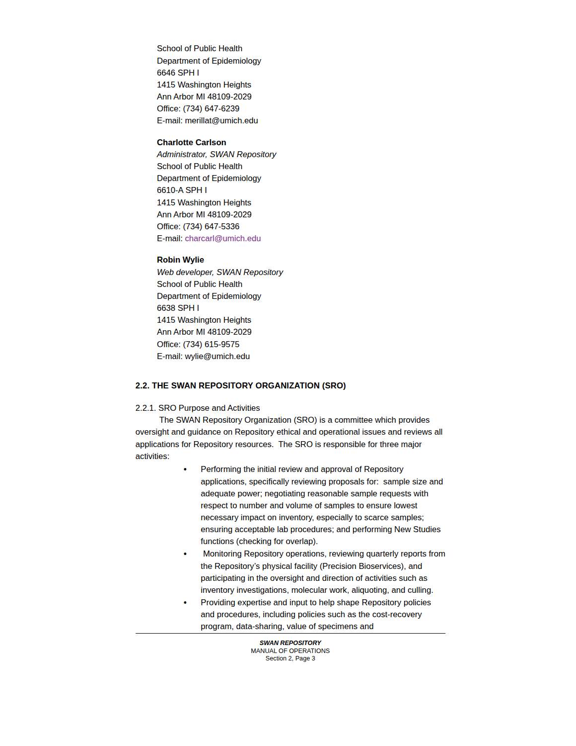School of Public Health
Department of Epidemiology
6646 SPH I
1415 Washington Heights
Ann Arbor MI 48109-2029
Office: (734) 647-6239
E-mail: merillat@umich.edu
Charlotte Carlson
Administrator, SWAN Repository
School of Public Health
Department of Epidemiology
6610-A SPH I
1415 Washington Heights
Ann Arbor MI 48109-2029
Office: (734) 647-5336
E-mail: charcarl@umich.edu
Robin Wylie
Web developer, SWAN Repository
School of Public Health
Department of Epidemiology
6638 SPH I
1415 Washington Heights
Ann Arbor MI 48109-2029
Office: (734) 615-9575
E-mail: wylie@umich.edu
2.2. THE SWAN REPOSITORY ORGANIZATION (SRO)
2.2.1. SRO Purpose and Activities
The SWAN Repository Organization (SRO) is a committee which provides oversight and guidance on Repository ethical and operational issues and reviews all applications for Repository resources. The SRO is responsible for three major activities:
Performing the initial review and approval of Repository applications, specifically reviewing proposals for: sample size and adequate power; negotiating reasonable sample requests with respect to number and volume of samples to ensure lowest necessary impact on inventory, especially to scarce samples; ensuring acceptable lab procedures; and performing New Studies functions (checking for overlap).
Monitoring Repository operations, reviewing quarterly reports from the Repository’s physical facility (Precision Bioservices), and participating in the oversight and direction of activities such as inventory investigations, molecular work, aliquoting, and culling.
Providing expertise and input to help shape Repository policies and procedures, including policies such as the cost-recovery program, data-sharing, value of specimens and
SWAN REPOSITORY
MANUAL OF OPERATIONS
Section 2, Page 3